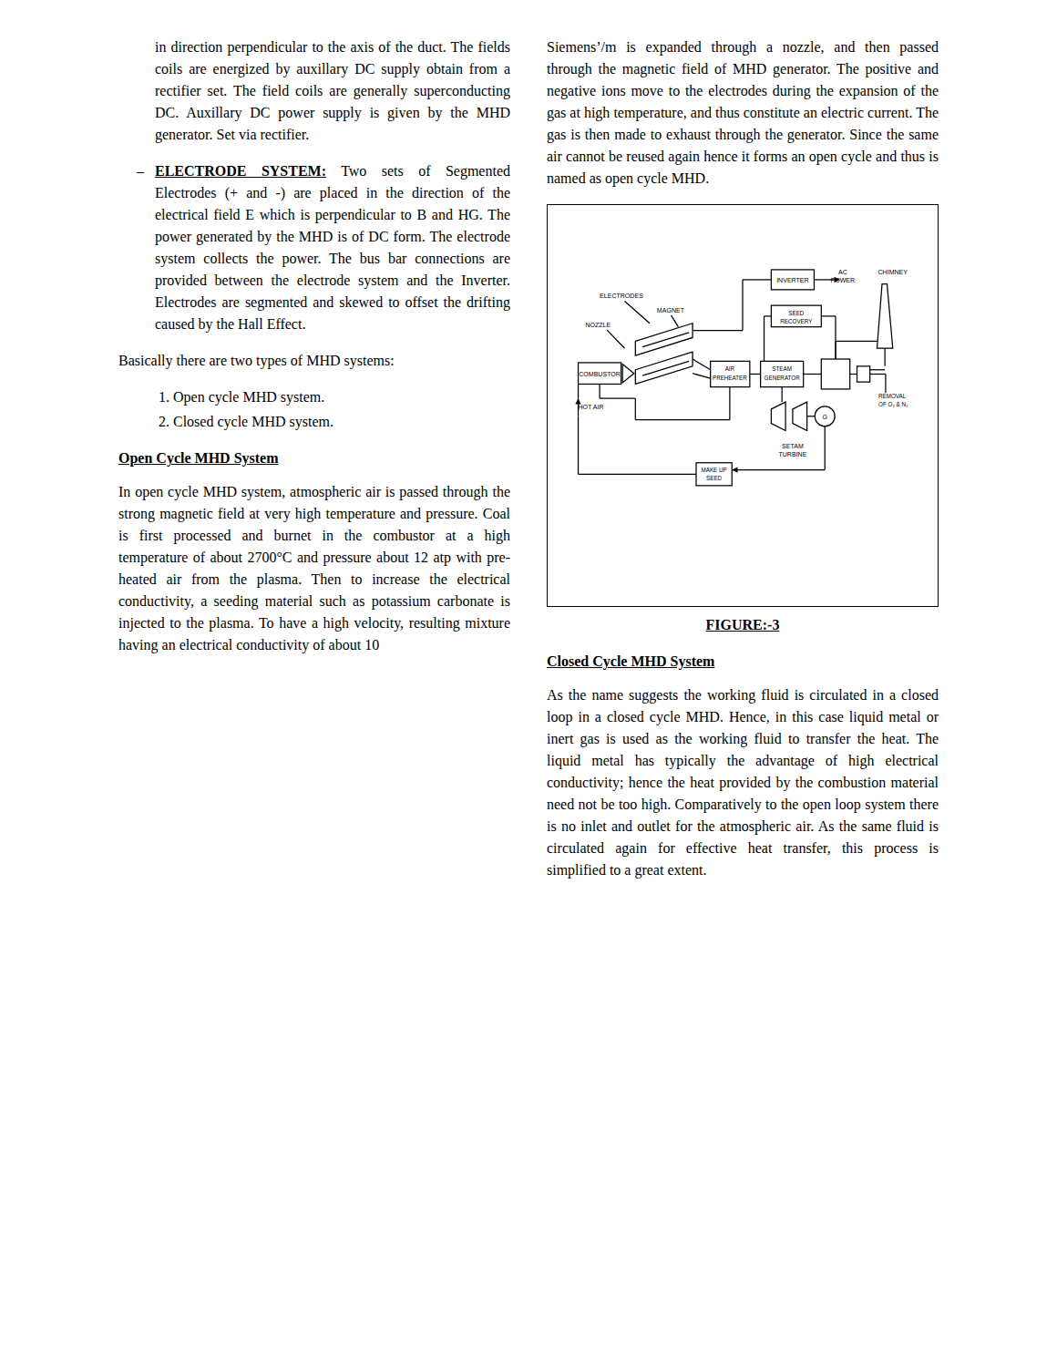in direction perpendicular to the axis of the duct. The fields coils are energized by auxillary DC supply obtain from a rectifier set. The field coils are generally superconducting DC. Auxillary DC power supply is given by the MHD generator. Set via rectifier.
ELECTRODE SYSTEM: Two sets of Segmented Electrodes (+ and -) are placed in the direction of the electrical field E which is perpendicular to B and HG. The power generated by the MHD is of DC form. The electrode system collects the power. The bus bar connections are provided between the electrode system and the Inverter. Electrodes are segmented and skewed to offset the drifting caused by the Hall Effect.
Basically there are two types of MHD systems:
Open cycle MHD system.
Closed cycle MHD system.
Open Cycle MHD System
In open cycle MHD system, atmospheric air is passed through the strong magnetic field at very high temperature and pressure. Coal is first processed and burnet in the combustor at a high temperature of about 2700°C and pressure about 12 atp with pre-heated air from the plasma. Then to increase the electrical conductivity, a seeding material such as potassium carbonate is injected to the plasma. To have a high velocity, resulting mixture having an electrical conductivity of about 10
Siemens’/m is expanded through a nozzle, and then passed through the magnetic field of MHD generator. The positive and negative ions move to the electrodes during the expansion of the gas at high temperature, and thus constitute an electric current. The gas is then made to exhaust through the generator. Since the same air cannot be reused again hence it forms an open cycle and thus is named as open cycle MHD.
INVERTER AC POWER CHIMNEY ELECTRODES MAGNET NOZZLE SEED RECOVERY COMBUSTOR AIR PREHEATER STEAM GENERATOR REMOVAL OF O₂ & N₂ HOT AIR G SETAM TURBINE MAKE UP SEED
FIGURE:-3
Closed Cycle MHD System
As the name suggests the working fluid is circulated in a closed loop in a closed cycle MHD. Hence, in this case liquid metal or inert gas is used as the working fluid to transfer the heat. The liquid metal has typically the advantage of high electrical conductivity; hence the heat provided by the combustion material need not be too high. Comparatively to the open loop system there is no inlet and outlet for the atmospheric air. As the same fluid is circulated again for effective heat transfer, this process is simplified to a great extent.